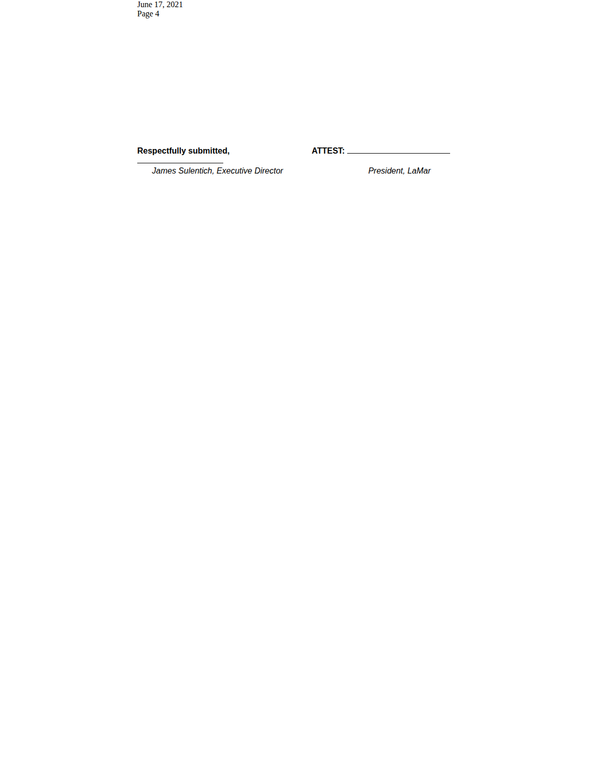June 17, 2021
Page 4
Respectfully submitted,
ATTEST:
James Sulentich, Executive Director
President, LaMar